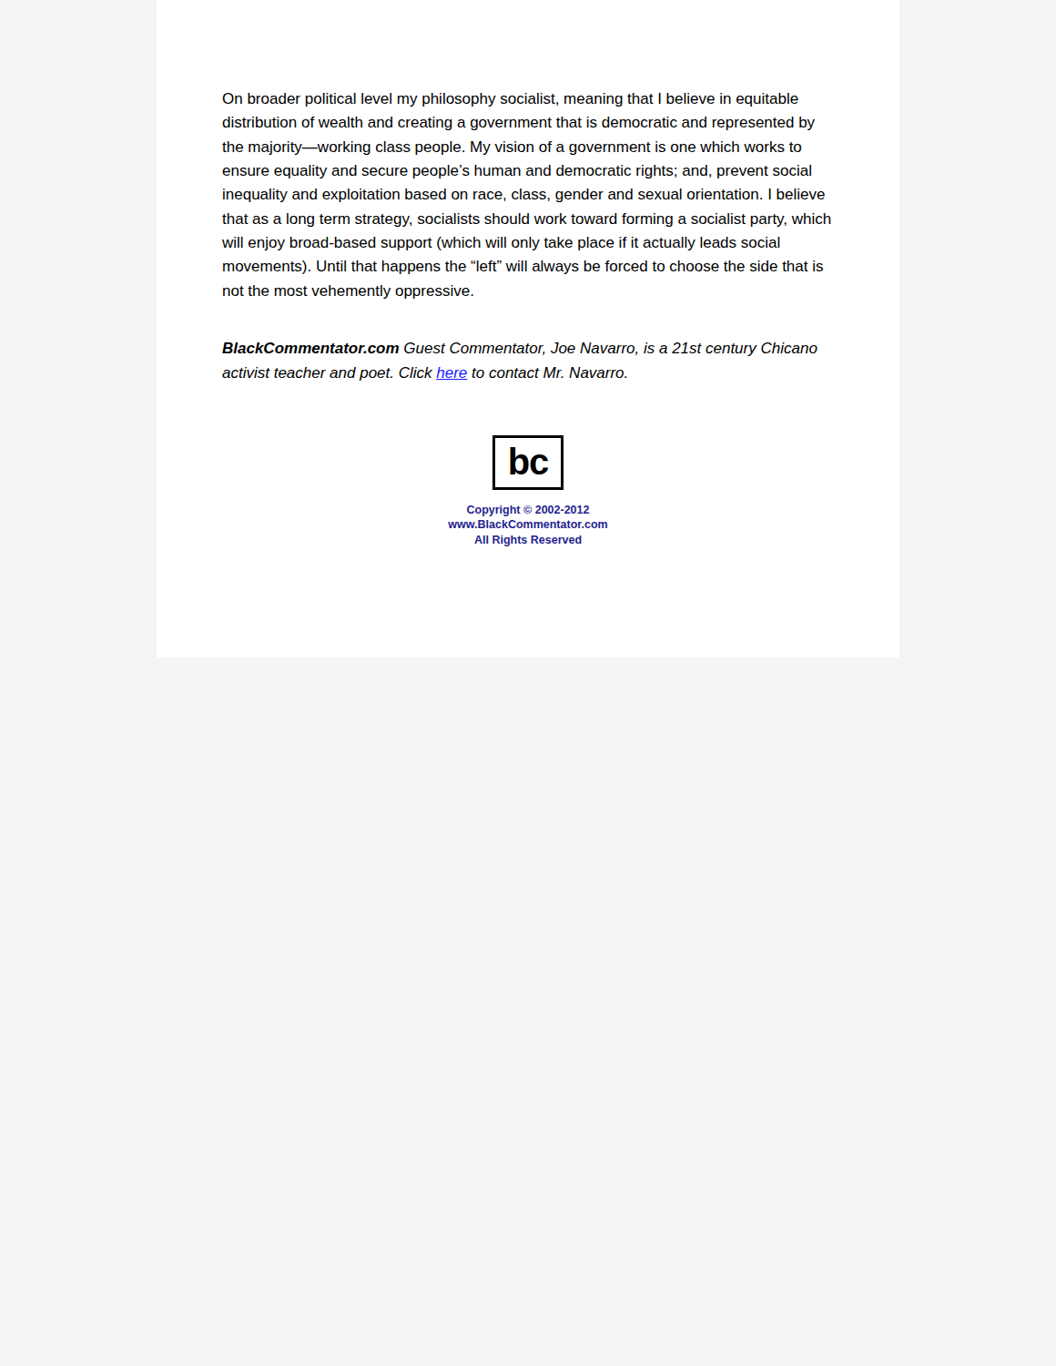On broader political level my philosophy socialist, meaning that I believe in equitable distribution of wealth and creating a government that is democratic and represented by the majority—working class people. My vision of a government is one which works to ensure equality and secure people’s human and democratic rights; and, prevent social inequality and exploitation based on race, class, gender and sexual orientation. I believe that as a long term strategy, socialists should work toward forming a socialist party, which will enjoy broad-based support (which will only take place if it actually leads social movements). Until that happens the “left” will always be forced to choose the side that is not the most vehemently oppressive.
BlackCommentator.com Guest Commentator, Joe Navarro, is a 21st century Chicano activist teacher and poet. Click here to contact Mr. Navarro.
bc
Copyright © 2002-2012
www.BlackCommentator.com
All Rights Reserved